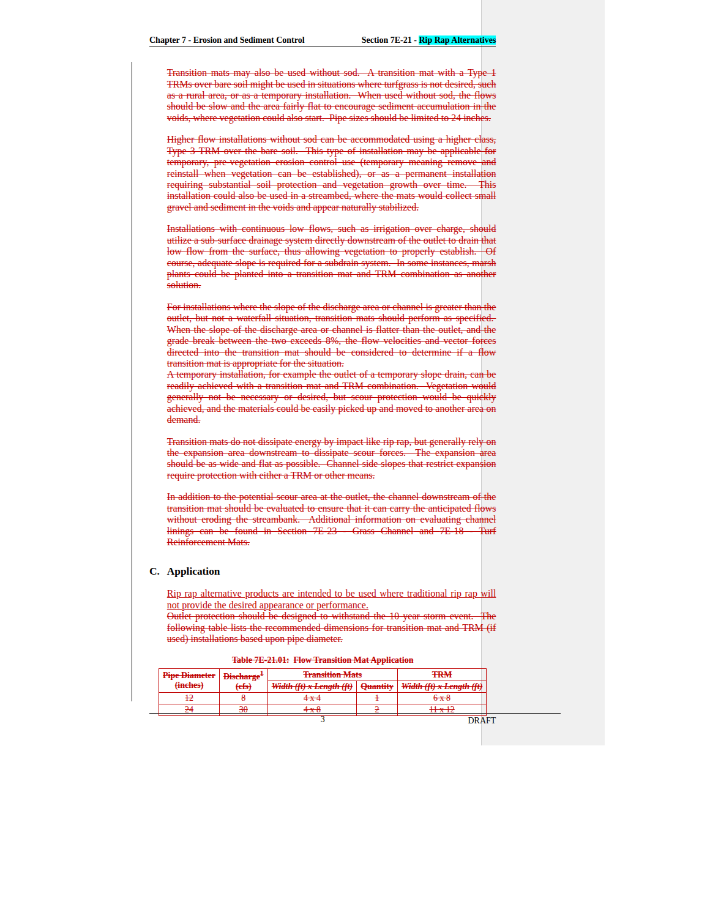Chapter 7 - Erosion and Sediment Control Section 7E-21 - Rip Rap Alternatives
Transition mats may also be used without sod. A transition mat with a Type 1 TRMs over bare soil might be used in situations where turfgrass is not desired, such as a rural area, or as a temporary installation. When used without sod, the flows should be slow and the area fairly flat to encourage sediment accumulation in the voids, where vegetation could also start. Pipe sizes should be limited to 24 inches.
Higher flow installations without sod can be accommodated using a higher class, Type 3 TRM over the bare soil. This type of installation may be applicable for temporary, pre-vegetation erosion control use (temporary meaning remove and reinstall when vegetation can be established), or as a permanent installation requiring substantial soil protection and vegetation growth over time. This installation could also be used in a streambed, where the mats would collect small gravel and sediment in the voids and appear naturally stabilized.
Installations with continuous low flows, such as irrigation over charge, should utilize a sub-surface drainage system directly downstream of the outlet to drain that low flow from the surface, thus allowing vegetation to properly establish. Of course, adequate slope is required for a subdrain system. In some instances, marsh plants could be planted into a transition mat and TRM combination as another solution.
For installations where the slope of the discharge area or channel is greater than the outlet, but not a waterfall situation, transition mats should perform as specified. When the slope of the discharge area or channel is flatter than the outlet, and the grade break between the two exceeds 8%, the flow velocities and vector forces directed into the transition mat should be considered to determine if a flow transition mat is appropriate for the situation.
A temporary installation, for example the outlet of a temporary slope drain, can be readily achieved with a transition mat and TRM combination. Vegetation would generally not be necessary or desired, but scour protection would be quickly achieved, and the materials could be easily picked up and moved to another area on demand.
Transition mats do not dissipate energy by impact like rip rap, but generally rely on the expansion area downstream to dissipate scour forces. The expansion area should be as wide and flat as possible. Channel side slopes that restrict expansion require protection with either a TRM or other means.
In addition to the potential scour area at the outlet, the channel downstream of the transition mat should be evaluated to ensure that it can carry the anticipated flows without eroding the streambank. Additional information on evaluating channel linings can be found in Section 7E-23 - Grass Channel and 7E-18 - Turf Reinforcement Mats.
C. Application
Rip rap alternative products are intended to be used where traditional rip rap will not provide the desired appearance or performance.
Outlet protection should be designed to withstand the 10 year storm event. The following table lists the recommended dimensions for transition mat and TRM (if used) installations based upon pipe diameter.
Table 7E-21.01: Flow Transition Mat Application
| Pipe Diameter (inches) | Discharge 1 (cfs) | Transition Mats | TRM |
| --- | --- | --- | --- |
| Width (ft) x Length (ft) | Quantity | Width (ft) x Length (ft) |
| 12 | 8 | 4 x 4 | 1 | 6 x 8 |
| 24 | 30 | 4 x 8 | 2 | 11 x 12 |
3
DRAFT